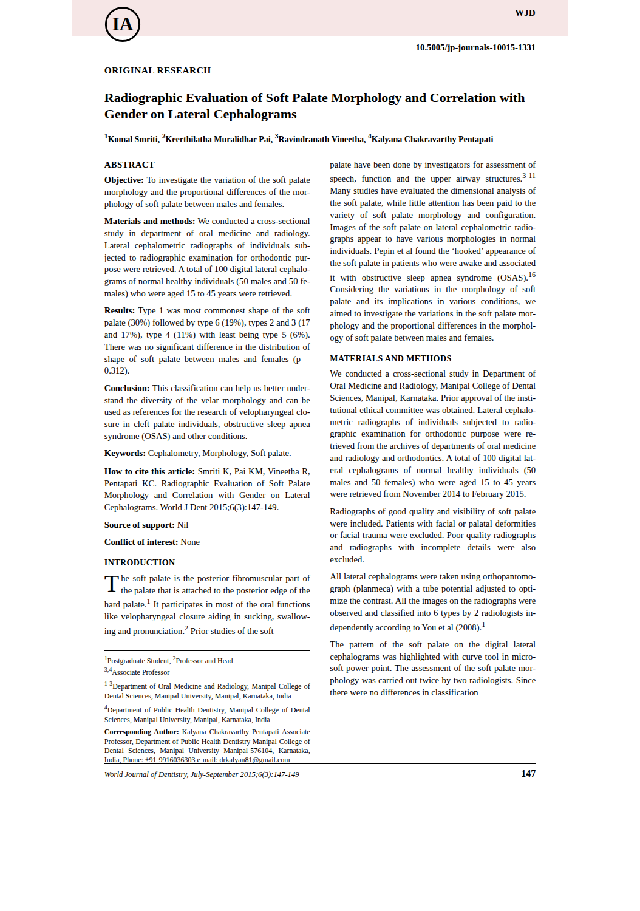IA
WJD
10.5005/jp-journals-10015-1331
ORIGINAL RESEARCH
Radiographic Evaluation of Soft Palate Morphology and Correlation with Gender on Lateral Cephalograms
1Komal Smriti, 2Keerthilatha Muralidhar Pai, 3Ravindranath Vineetha, 4Kalyana Chakravarthy Pentapati
ABSTRACT
Objective: To investigate the variation of the soft palate morphology and the proportional differences of the morphology of soft palate between males and females.
Materials and methods: We conducted a cross-sectional study in department of oral medicine and radiology. Lateral cephalometric radiographs of individuals subjected to radiographic examination for orthodontic purpose were retrieved. A total of 100 digital lateral cephalograms of normal healthy individuals (50 males and 50 females) who were aged 15 to 45 years were retrieved.
Results: Type 1 was most commonest shape of the soft palate (30%) followed by type 6 (19%), types 2 and 3 (17 and 17%), type 4 (11%) with least being type 5 (6%). There was no significant difference in the distribution of shape of soft palate between males and females (p = 0.312).
Conclusion: This classification can help us better understand the diversity of the velar morphology and can be used as references for the research of velopharyngeal closure in cleft palate individuals, obstructive sleep apnea syndrome (OSAS) and other conditions.
Keywords: Cephalometry, Morphology, Soft palate.
How to cite this article: Smriti K, Pai KM, Vineetha R, Pentapati KC. Radiographic Evaluation of Soft Palate Morphology and Correlation with Gender on Lateral Cephalograms. World J Dent 2015;6(3):147-149.
Source of support: Nil
Conflict of interest: None
INTRODUCTION
The soft palate is the posterior fibromuscular part of the palate that is attached to the posterior edge of the hard palate.1 It participates in most of the oral functions like velopharyngeal closure aiding in sucking, swallowing and pronunciation.2 Prior studies of the soft
1Postgraduate Student, 2Professor and Head
3,4Associate Professor
1-3Department of Oral Medicine and Radiology, Manipal College of Dental Sciences, Manipal University, Manipal, Karnataka, India
4Department of Public Health Dentistry, Manipal College of Dental Sciences, Manipal University, Manipal, Karnataka, India
Corresponding Author: Kalyana Chakravarthy Pentapati Associate Professor, Department of Public Health Dentistry Manipal College of Dental Sciences, Manipal University Manipal-576104, Karnataka, India, Phone: +91-9916036303 e-mail: drkalyan81@gmail.com
palate have been done by investigators for assessment of speech, function and the upper airway structures.3-11 Many studies have evaluated the dimensional analysis of the soft palate, while little attention has been paid to the variety of soft palate morphology and configuration. Images of the soft palate on lateral cephalometric radiographs appear to have various morphologies in normal individuals. Pepin et al found the ‘hooked’ appearance of the soft palate in patients who were awake and associated it with obstructive sleep apnea syndrome (OSAS).16 Considering the variations in the morphology of soft palate and its implications in various conditions, we aimed to investigate the variations in the soft palate morphology and the proportional differences in the morphology of soft palate between males and females.
MATERIALS AND METHODS
We conducted a cross-sectional study in Department of Oral Medicine and Radiology, Manipal College of Dental Sciences, Manipal, Karnataka. Prior approval of the institutional ethical committee was obtained. Lateral cephalometric radiographs of individuals subjected to radiographic examination for orthodontic purpose were retrieved from the archives of departments of oral medicine and radiology and orthodontics. A total of 100 digital lateral cephalograms of normal healthy individuals (50 males and 50 females) who were aged 15 to 45 years were retrieved from November 2014 to February 2015.
Radiographs of good quality and visibility of soft palate were included. Patients with facial or palatal deformities or facial trauma were excluded. Poor quality radiographs and radiographs with incomplete details were also excluded.
All lateral cephalograms were taken using orthopantomograph (planmeca) with a tube potential adjusted to optimize the contrast. All the images on the radiographs were observed and classified into 6 types by 2 radiologists independently according to You et al (2008).1
The pattern of the soft palate on the digital lateral cephalograms was highlighted with curve tool in microsoft power point. The assessment of the soft palate morphology was carried out twice by two radiologists. Since there were no differences in classification
World Journal of Dentistry, July-September 2015;6(3):147-149 147